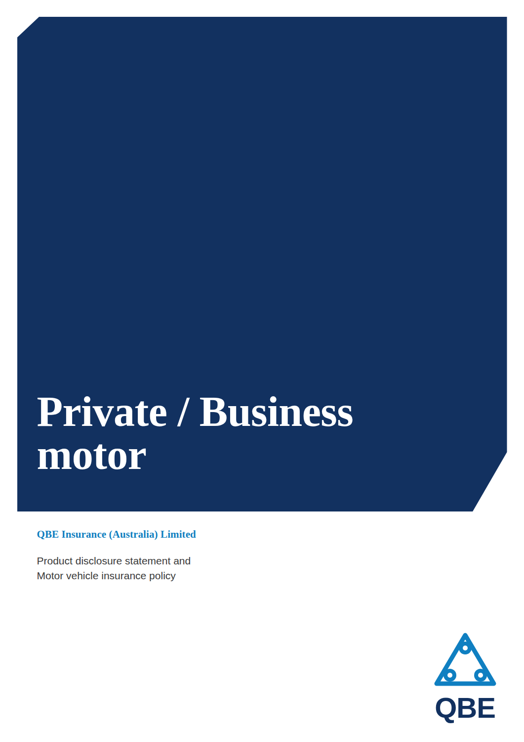Private / Business
motor
QBE Insurance (Australia) Limited
Product disclosure statement and
Motor vehicle insurance policy
QBE